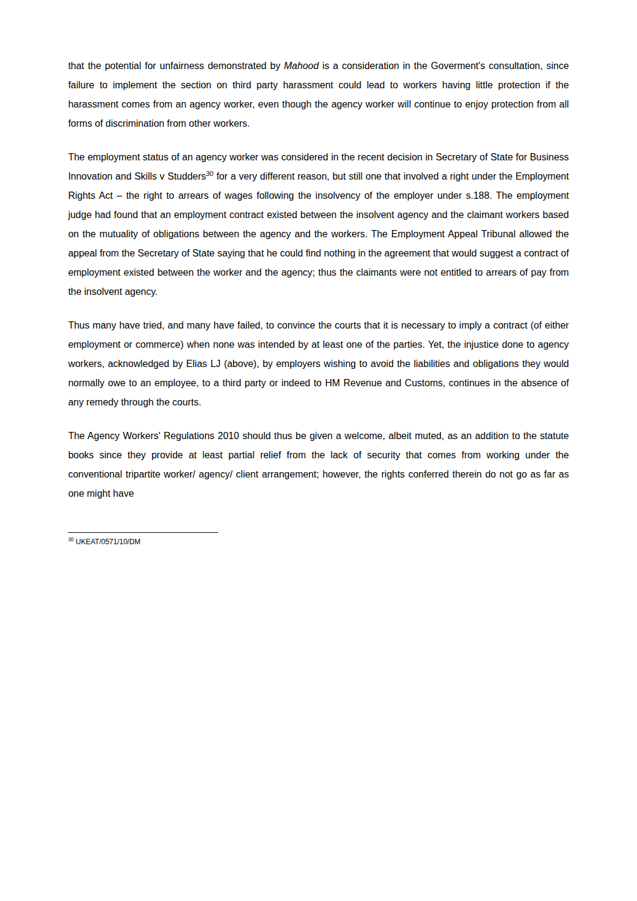that the potential for unfairness demonstrated by Mahood is a consideration in the Goverment's consultation, since failure to implement the section on third party harassment could lead to workers having little protection if the harassment comes from an agency worker, even though the agency worker will continue to enjoy protection from all forms of discrimination from other workers.
The employment status of an agency worker was considered in the recent decision in Secretary of State for Business Innovation and Skills v Studders30 for a very different reason, but still one that involved a right under the Employment Rights Act – the right to arrears of wages following the insolvency of the employer under s.188. The employment judge had found that an employment contract existed between the insolvent agency and the claimant workers based on the mutuality of obligations between the agency and the workers. The Employment Appeal Tribunal allowed the appeal from the Secretary of State saying that he could find nothing in the agreement that would suggest a contract of employment existed between the worker and the agency; thus the claimants were not entitled to arrears of pay from the insolvent agency.
Thus many have tried, and many have failed, to convince the courts that it is necessary to imply a contract (of either employment or commerce) when none was intended by at least one of the parties. Yet, the injustice done to agency workers, acknowledged by Elias LJ (above), by employers wishing to avoid the liabilities and obligations they would normally owe to an employee, to a third party or indeed to HM Revenue and Customs, continues in the absence of any remedy through the courts.
The Agency Workers' Regulations 2010 should thus be given a welcome, albeit muted, as an addition to the statute books since they provide at least partial relief from the lack of security that comes from working under the conventional tripartite worker/ agency/ client arrangement; however, the rights conferred therein do not go as far as one might have
30 UKEAT/0571/10/DM